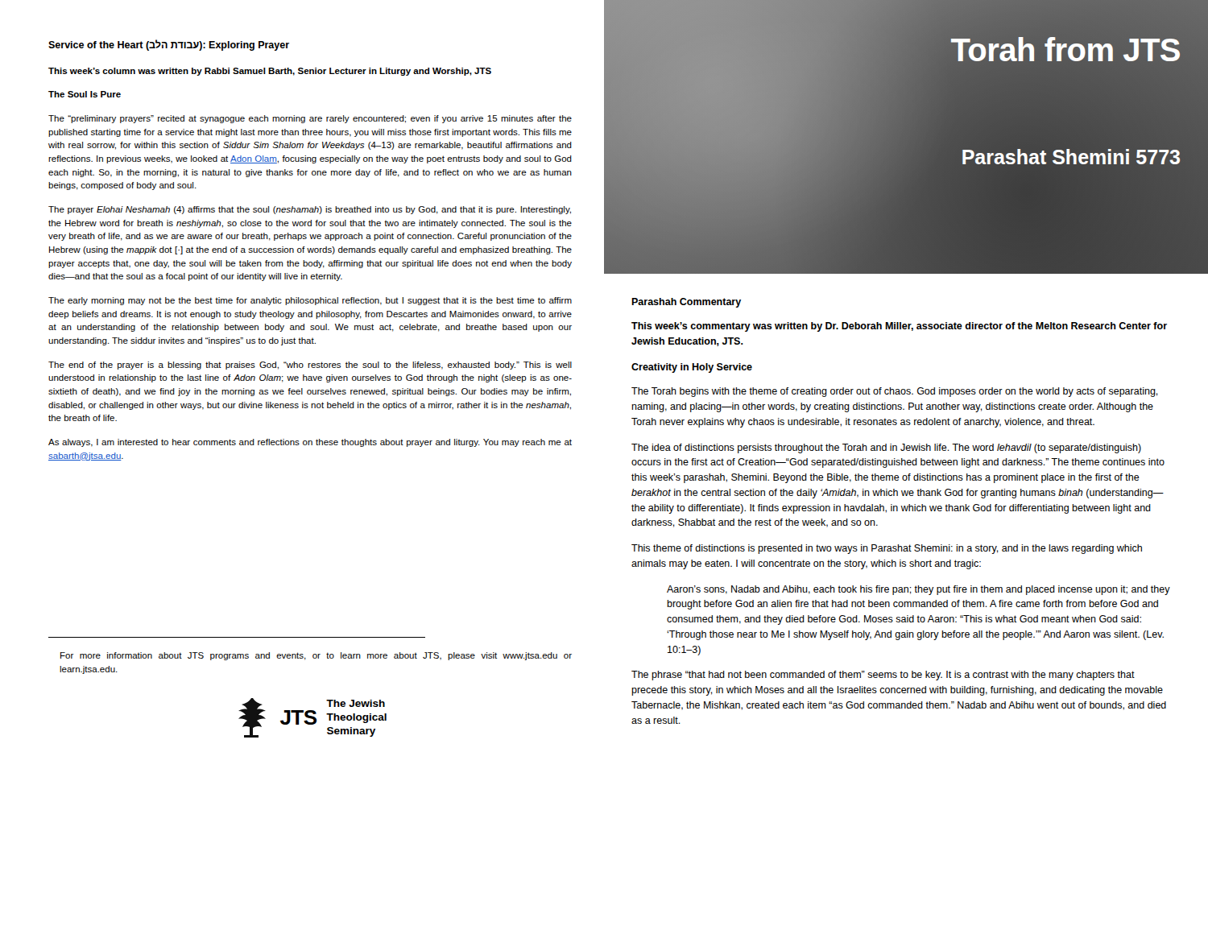Service of the Heart (עבודת הלב): Exploring Prayer
This week’s column was written by Rabbi Samuel Barth, Senior Lecturer in Liturgy and Worship, JTS
The Soul Is Pure
The “preliminary prayers” recited at synagogue each morning are rarely encountered; even if you arrive 15 minutes after the published starting time for a service that might last more than three hours, you will miss those first important words. This fills me with real sorrow, for within this section of Siddur Sim Shalom for Weekdays (4–13) are remarkable, beautiful affirmations and reflections. In previous weeks, we looked at Adon Olam, focusing especially on the way the poet entrusts body and soul to God each night. So, in the morning, it is natural to give thanks for one more day of life, and to reflect on who we are as human beings, composed of body and soul.
The prayer Elohai Neshamah (4) affirms that the soul (neshamah) is breathed into us by God, and that it is pure. Interestingly, the Hebrew word for breath is neshiymah, so close to the word for soul that the two are intimately connected. The soul is the very breath of life, and as we are aware of our breath, perhaps we approach a point of connection. Careful pronunciation of the Hebrew (using the mappik dot [·] at the end of a succession of words) demands equally careful and emphasized breathing. The prayer accepts that, one day, the soul will be taken from the body, affirming that our spiritual life does not end when the body dies—and that the soul as a focal point of our identity will live in eternity.
The early morning may not be the best time for analytic philosophical reflection, but I suggest that it is the best time to affirm deep beliefs and dreams. It is not enough to study theology and philosophy, from Descartes and Maimonides onward, to arrive at an understanding of the relationship between body and soul. We must act, celebrate, and breathe based upon our understanding. The siddur invites and “inspires” us to do just that.
The end of the prayer is a blessing that praises God, “who restores the soul to the lifeless, exhausted body.” This is well understood in relationship to the last line of Adon Olam; we have given ourselves to God through the night (sleep is as one-sixtieth of death), and we find joy in the morning as we feel ourselves renewed, spiritual beings. Our bodies may be infirm, disabled, or challenged in other ways, but our divine likeness is not beheld in the optics of a mirror, rather it is in the neshamah, the breath of life.
As always, I am interested to hear comments and reflections on these thoughts about prayer and liturgy. You may reach me at sabarth@jtsa.edu.
For more information about JTS programs and events, or to learn more about JTS, please visit www.jtsa.edu or learn.jtsa.edu.
JTS
The Jewish
Theological
Seminary
Torah from JTS
Parashat Shemini 5773
Parashah Commentary
This week’s commentary was written by Dr. Deborah Miller, associate director of the Melton Research Center for Jewish Education, JTS.
Creativity in Holy Service
The Torah begins with the theme of creating order out of chaos. God imposes order on the world by acts of separating, naming, and placing—in other words, by creating distinctions. Put another way, distinctions create order. Although the Torah never explains why chaos is undesirable, it resonates as redolent of anarchy, violence, and threat.
The idea of distinctions persists throughout the Torah and in Jewish life. The word lehavdil (to separate/distinguish) occurs in the first act of Creation—“God separated/distinguished between light and darkness.” The theme continues into this week’s parashah, Shemini. Beyond the Bible, the theme of distinctions has a prominent place in the first of the berakhot in the central section of the daily ‘Amidah, in which we thank God for granting humans binah (understanding—the ability to differentiate). It finds expression in havdalah, in which we thank God for differentiating between light and darkness, Shabbat and the rest of the week, and so on.
This theme of distinctions is presented in two ways in Parashat Shemini: in a story, and in the laws regarding which animals may be eaten. I will concentrate on the story, which is short and tragic:
Aaron’s sons, Nadab and Abihu, each took his fire pan; they put fire in them and placed incense upon it; and they brought before God an alien fire that had not been commanded of them. A fire came forth from before God and consumed them, and they died before God. Moses said to Aaron: “This is what God meant when God said: ‘Through those near to Me I show Myself holy, And gain glory before all the people.’” And Aaron was silent. (Lev. 10:1–3)
The phrase “that had not been commanded of them” seems to be key. It is a contrast with the many chapters that precede this story, in which Moses and all the Israelites concerned with building, furnishing, and dedicating the movable Tabernacle, the Mishkan, created each item “as God commanded them.” Nadab and Abihu went out of bounds, and died as a result.